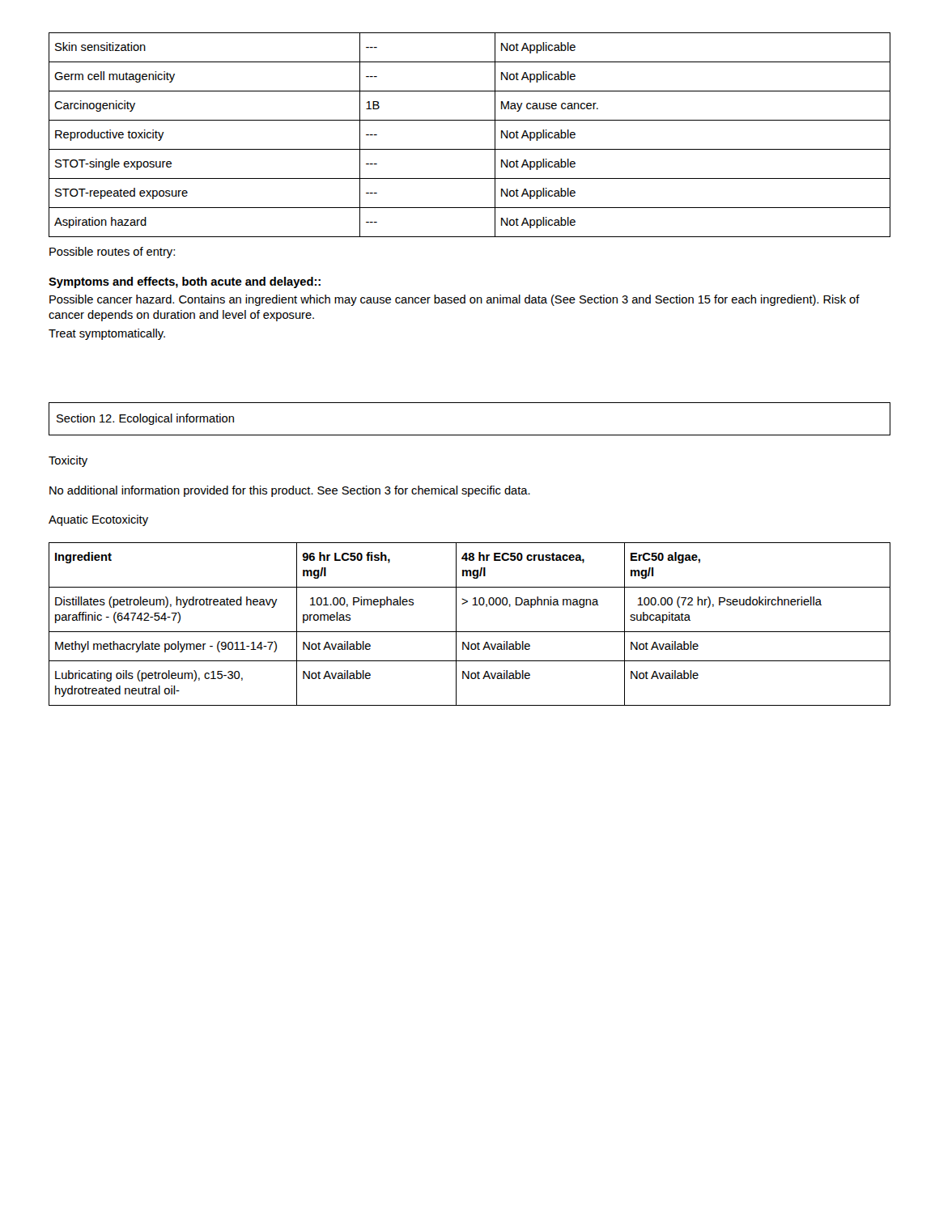| Skin sensitization | --- | Not Applicable |
| Germ cell mutagenicity | --- | Not Applicable |
| Carcinogenicity | 1B | May cause cancer. |
| Reproductive toxicity | --- | Not Applicable |
| STOT-single exposure | --- | Not Applicable |
| STOT-repeated exposure | --- | Not Applicable |
| Aspiration hazard | --- | Not Applicable |
Possible routes of entry:
Symptoms and effects, both acute and delayed::
Possible cancer hazard. Contains an ingredient which may cause cancer based on animal data (See Section 3 and Section 15 for each ingredient). Risk of cancer depends on duration and level of exposure.
Treat symptomatically.
Section 12. Ecological information
Toxicity
No additional information provided for this product. See Section 3 for chemical specific data.
Aquatic Ecotoxicity
| Ingredient | 96 hr LC50 fish, mg/l | 48 hr EC50 crustacea, mg/l | ErC50 algae, mg/l |
| --- | --- | --- | --- |
| Distillates (petroleum), hydrotreated heavy paraffinic - (64742-54-7) | 101.00, Pimephales promelas | > 10,000, Daphnia magna | 100.00 (72 hr), Pseudokirchneriella subcapitata |
| Methyl methacrylate polymer - (9011-14-7) | Not Available | Not Available | Not Available |
| Lubricating oils (petroleum), c15-30, hydrotreated neutral oil- | Not Available | Not Available | Not Available |